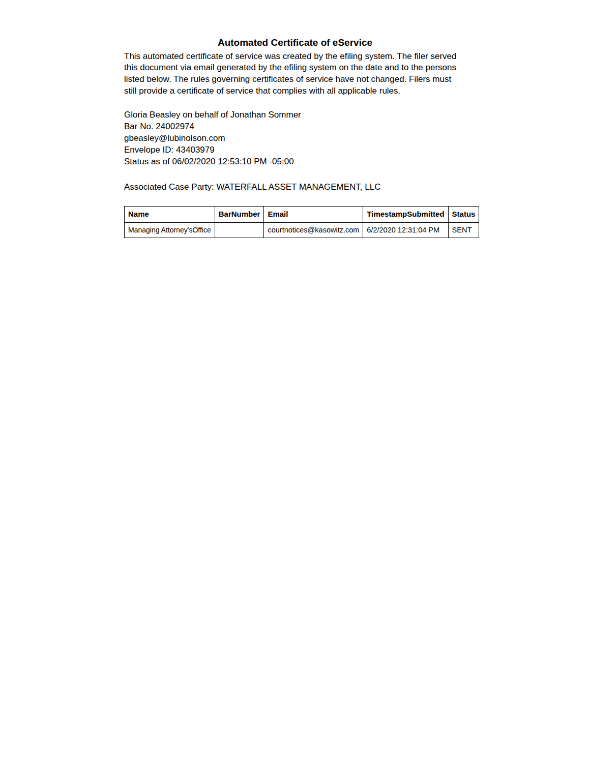Automated Certificate of eService
This automated certificate of service was created by the efiling system. The filer served this document via email generated by the efiling system on the date and to the persons listed below. The rules governing certificates of service have not changed. Filers must still provide a certificate of service that complies with all applicable rules.
Gloria Beasley on behalf of Jonathan Sommer
Bar No. 24002974
gbeasley@lubinolson.com
Envelope ID: 43403979
Status as of 06/02/2020 12:53:10 PM -05:00
Associated Case Party: WATERFALL ASSET MANAGEMENT, LLC
| Name | BarNumber | Email | TimestampSubmitted | Status |
| --- | --- | --- | --- | --- |
| Managing Attorney'sOffice | | courtnotices@kasowitz.com | 6/2/2020 12:31:04 PM | SENT |